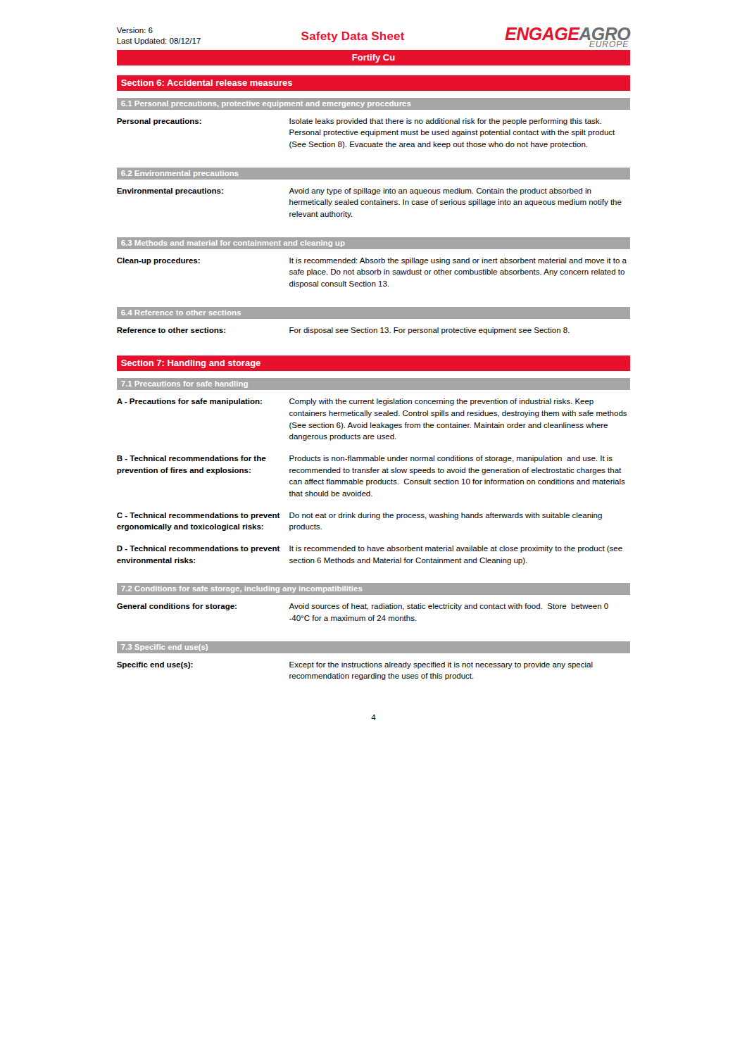Version: 6
Last Updated: 08/12/17
Safety Data Sheet
ENGAGE AGRO
EUROPE
Fortify Cu
Section 6: Accidental release measures
6.1 Personal precautions, protective equipment and emergency procedures
| Personal precautions: | Isolate leaks provided that there is no additional risk for the people performing this task. Personal protective equipment must be used against potential contact with the spilt product (See Section 8). Evacuate the area and keep out those who do not have protection. |
6.2 Environmental precautions
| Environmental precautions: | Avoid any type of spillage into an aqueous medium. Contain the product absorbed in hermetically sealed containers. In case of serious spillage into an aqueous medium notify the relevant authority. |
6.3 Methods and material for containment and cleaning up
| Clean-up procedures: | It is recommended: Absorb the spillage using sand or inert absorbent material and move it to a safe place. Do not absorb in sawdust or other combustible absorbents. Any concern related to disposal consult Section 13. |
6.4 Reference to other sections
| Reference to other sections: | For disposal see Section 13. For personal protective equipment see Section 8. |
Section 7: Handling and storage
7.1 Precautions for safe handling
| A - Precautions for safe manipulation: | Comply with the current legislation concerning the prevention of industrial risks. Keep containers hermetically sealed. Control spills and residues, destroying them with safe methods (See section 6). Avoid leakages from the container. Maintain order and cleanliness where dangerous products are used. |
| B - Technical recommendations for the prevention of fires and explosions: | Products is non-flammable under normal conditions of storage, manipulation and use. It is recommended to transfer at slow speeds to avoid the generation of electrostatic charges that can affect flammable products. Consult section 10 for information on conditions and materials that should be avoided. |
| C - Technical recommendations to prevent ergonomically and toxicological risks: | Do not eat or drink during the process, washing hands afterwards with suitable cleaning products. |
| D - Technical recommendations to prevent environmental risks: | It is recommended to have absorbent material available at close proximity to the product (see section 6 Methods and Material for Containment and Cleaning up). |
7.2 Conditions for safe storage, including any incompatibilities
| General conditions for storage: | Avoid sources of heat, radiation, static electricity and contact with food. Store between 0 -40°C for a maximum of 24 months. |
7.3 Specific end use(s)
| Specific end use(s): | Except for the instructions already specified it is not necessary to provide any special recommendation regarding the uses of this product. |
4